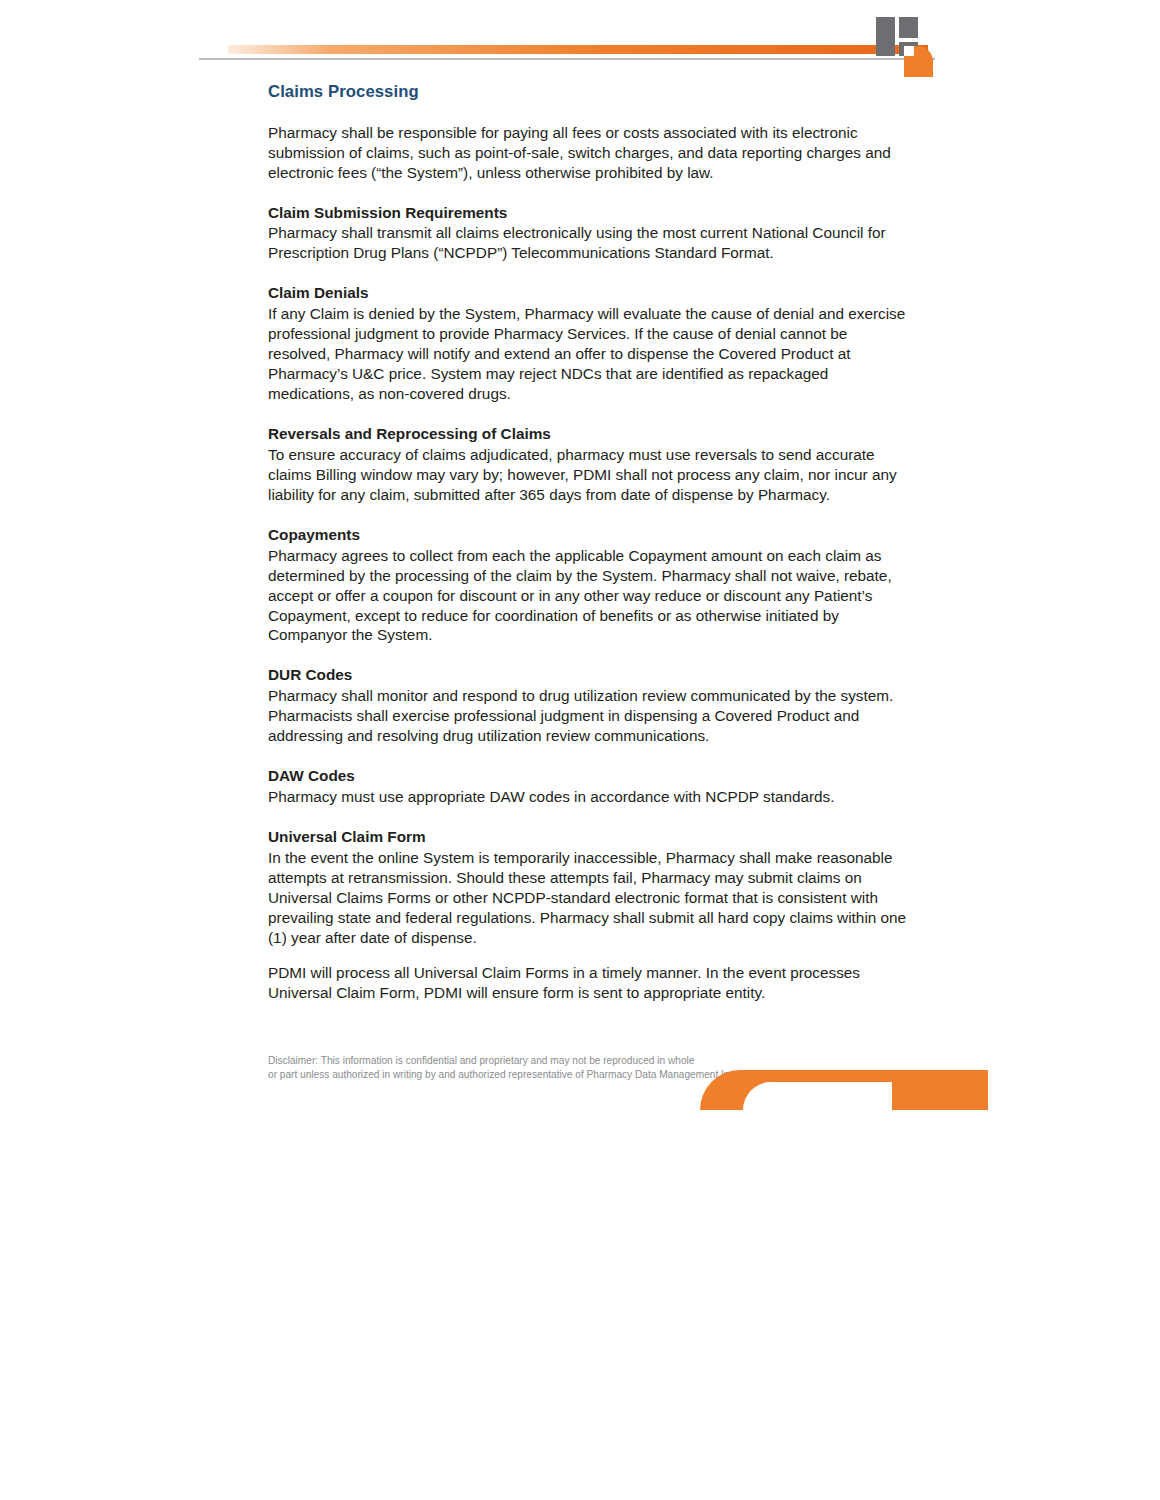Claims Processing
Pharmacy shall be responsible for paying all fees or costs associated with its electronic submission of claims, such as point-of-sale, switch charges, and data reporting charges and electronic fees (“the System”), unless otherwise prohibited by law.
Claim Submission Requirements
Pharmacy shall transmit all claims electronically using the most current National Council for Prescription Drug Plans (“NCPDP”) Telecommunications Standard Format.
Claim Denials
If any Claim is denied by the System, Pharmacy will evaluate the cause of denial and exercise professional judgment to provide Pharmacy Services. If the cause of denial cannot be resolved, Pharmacy will notify and extend an offer to dispense the Covered Product at Pharmacy’s U&C price. System may reject NDCs that are identified as repackaged medications, as non-covered drugs.
Reversals and Reprocessing of Claims
To ensure accuracy of claims adjudicated, pharmacy must use reversals to send accurate claims Billing window may vary by; however, PDMI shall not process any claim, nor incur any liability for any claim, submitted after 365 days from date of dispense by Pharmacy.
Copayments
Pharmacy agrees to collect from each the applicable Copayment amount on each claim as determined by the processing of the claim by the System. Pharmacy shall not waive, rebate, accept or offer a coupon for discount or in any other way reduce or discount any Patient’s Copayment, except to reduce for coordination of benefits or as otherwise initiated by Companyor the System.
DUR Codes
Pharmacy shall monitor and respond to drug utilization review communicated by the system. Pharmacists shall exercise professional judgment in dispensing a Covered Product and addressing and resolving drug utilization review communications.
DAW Codes
Pharmacy must use appropriate DAW codes in accordance with NCPDP standards.
Universal Claim Form
In the event the online System is temporarily inaccessible, Pharmacy shall make reasonable attempts at retransmission. Should these attempts fail, Pharmacy may submit claims on Universal Claims Forms or other NCPDP-standard electronic format that is consistent with prevailing state and federal regulations. Pharmacy shall submit all hard copy claims within one (1) year after date of dispense.
PDMI will process all Universal Claim Forms in a timely manner. In the event processes Universal Claim Form, PDMI will ensure form is sent to appropriate entity.
Disclaimer: This information is confidential and proprietary and may not be reproduced in whole
or part unless authorized in writing by and authorized representative of Pharmacy Data Management Inc.